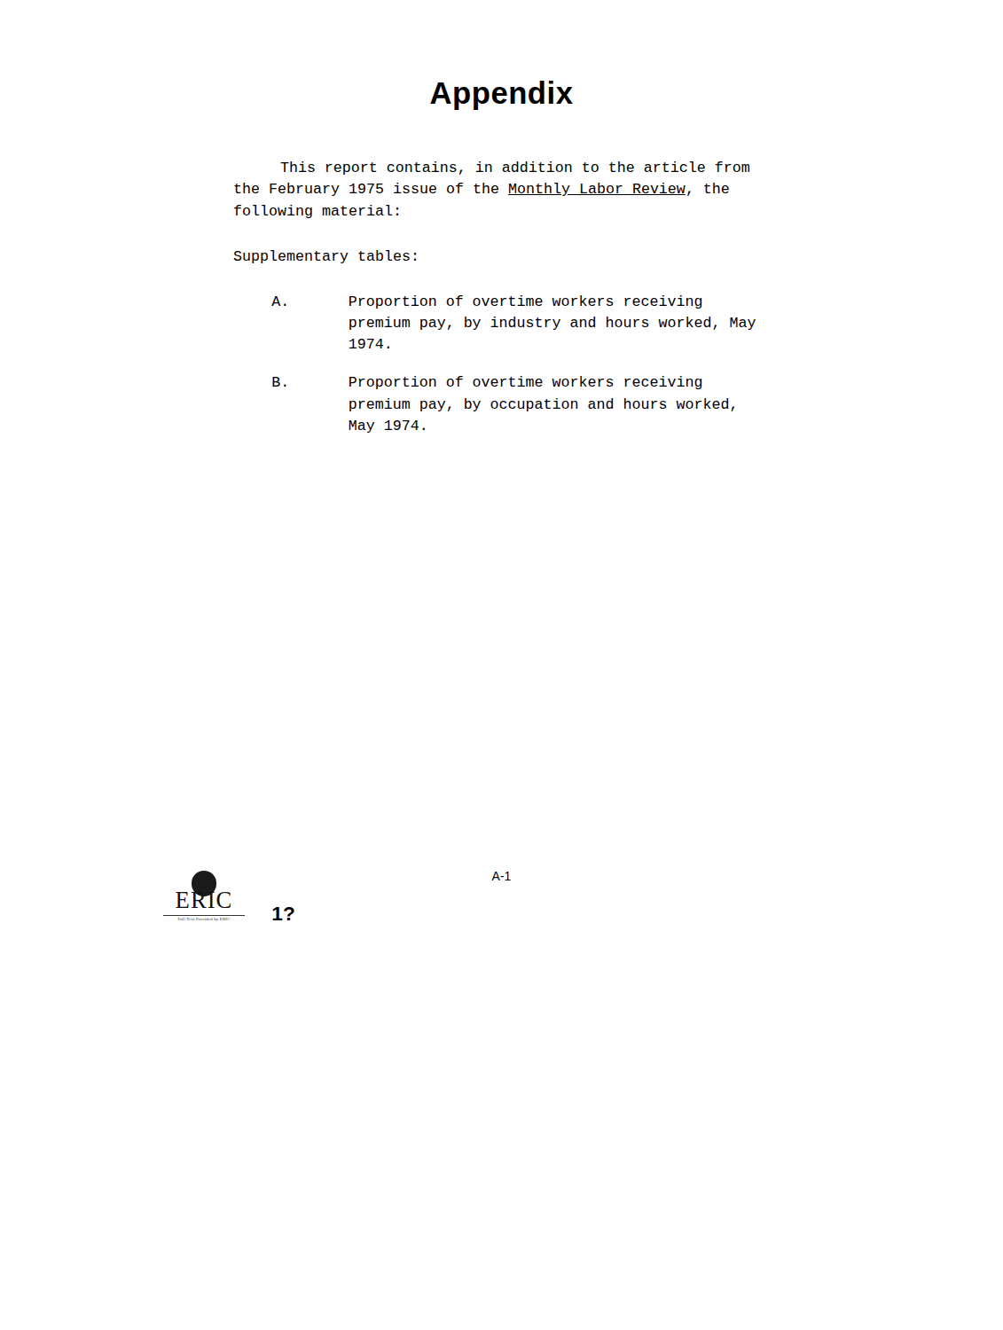Appendix
This report contains, in addition to the article from the February 1975 issue of the Monthly Labor Review, the following material:
Supplementary tables:
A. Proportion of overtime workers receiving premium pay, by industry and hours worked, May 1974.
B. Proportion of overtime workers receiving premium pay, by occupation and hours worked, May 1974.
A-1
1?
ERIC
Full Text Provided by ERIC